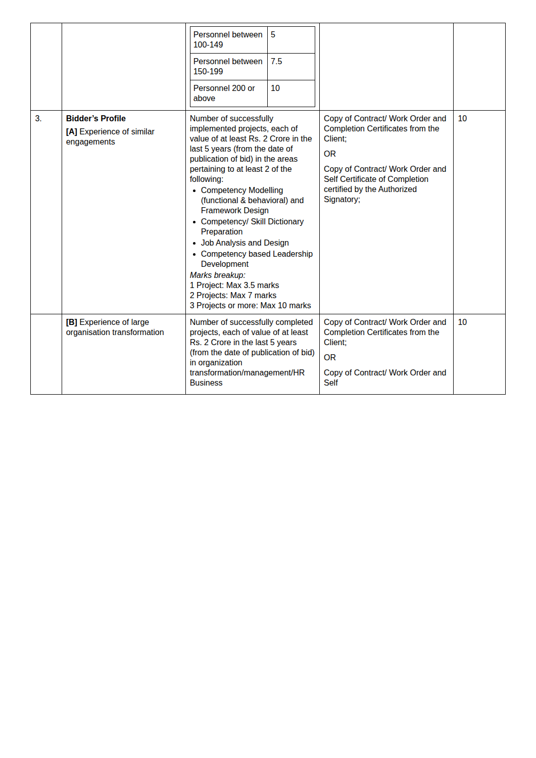| | | / Personnel between 100-149 / 5 / / Personnel between 150-199 / 7.5 / / Personnel 200 or above / 10 / | | |
| 3. | Bidder’s Profile [A] Experience of similar engagements | Number of successfully implemented projects, each of value of at least Rs. 2 Crore in the last 5 years (from the date of publication of bid) in the areas pertaining to at least 2 of the following: Competency Modelling (functional & behavioral) and Framework Design Competency/ Skill Dictionary Preparation Job Analysis and Design Competency based Leadership Development Marks breakup: 1 Project: Max 3.5 marks 2 Projects: Max 7 marks 3 Projects or more: Max 10 marks | Copy of Contract/ Work Order and Completion Certificates from the Client; OR Copy of Contract/ Work Order and Self Certificate of Completion certified by the Authorized Signatory; | 10 |
| | [B] Experience of large organisation transformation | Number of successfully completed projects, each of value of at least Rs. 2 Crore in the last 5 years (from the date of publication of bid) in organization transformation/management/HR Business | Copy of Contract/ Work Order and Completion Certificates from the Client; OR Copy of Contract/ Work Order and Self | 10 |